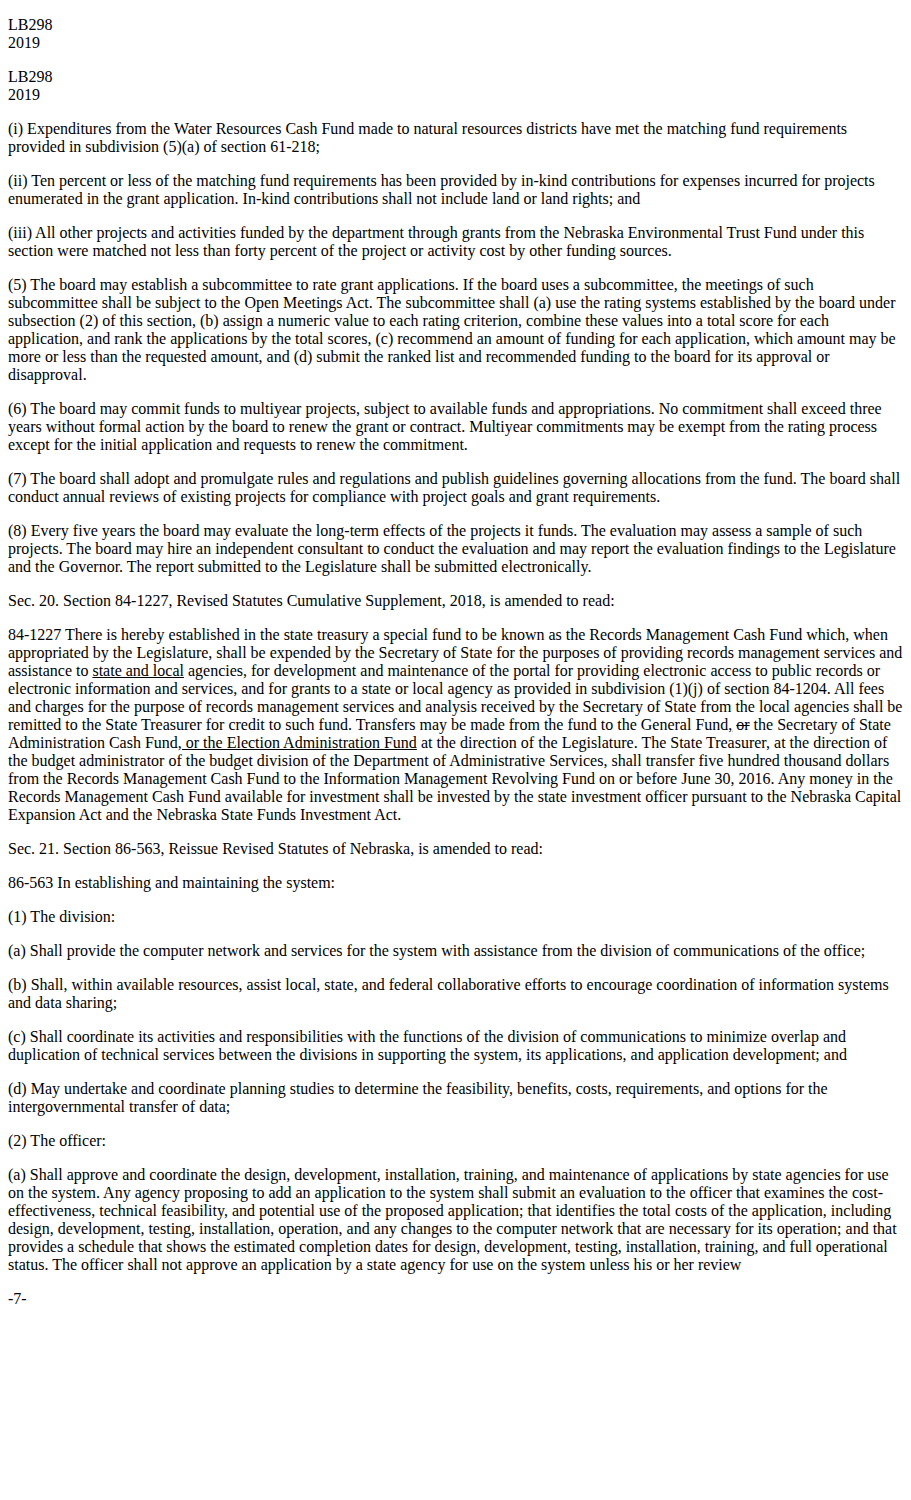LB298
2019
LB298
2019
(i) Expenditures from the Water Resources Cash Fund made to natural resources districts have met the matching fund requirements provided in subdivision (5)(a) of section 61-218;
(ii) Ten percent or less of the matching fund requirements has been provided by in-kind contributions for expenses incurred for projects enumerated in the grant application. In-kind contributions shall not include land or land rights; and
(iii) All other projects and activities funded by the department through grants from the Nebraska Environmental Trust Fund under this section were matched not less than forty percent of the project or activity cost by other funding sources.
(5) The board may establish a subcommittee to rate grant applications. If the board uses a subcommittee, the meetings of such subcommittee shall be subject to the Open Meetings Act. The subcommittee shall (a) use the rating systems established by the board under subsection (2) of this section, (b) assign a numeric value to each rating criterion, combine these values into a total score for each application, and rank the applications by the total scores, (c) recommend an amount of funding for each application, which amount may be more or less than the requested amount, and (d) submit the ranked list and recommended funding to the board for its approval or disapproval.
(6) The board may commit funds to multiyear projects, subject to available funds and appropriations. No commitment shall exceed three years without formal action by the board to renew the grant or contract. Multiyear commitments may be exempt from the rating process except for the initial application and requests to renew the commitment.
(7) The board shall adopt and promulgate rules and regulations and publish guidelines governing allocations from the fund. The board shall conduct annual reviews of existing projects for compliance with project goals and grant requirements.
(8) Every five years the board may evaluate the long-term effects of the projects it funds. The evaluation may assess a sample of such projects. The board may hire an independent consultant to conduct the evaluation and may report the evaluation findings to the Legislature and the Governor. The report submitted to the Legislature shall be submitted electronically.
Sec. 20. Section 84-1227, Revised Statutes Cumulative Supplement, 2018, is amended to read:
84-1227 There is hereby established in the state treasury a special fund to be known as the Records Management Cash Fund which, when appropriated by the Legislature, shall be expended by the Secretary of State for the purposes of providing records management services and assistance to state and local agencies, for development and maintenance of the portal for providing electronic access to public records or electronic information and services, and for grants to a state or local agency as provided in subdivision (1)(j) of section 84-1204. All fees and charges for the purpose of records management services and analysis received by the Secretary of State from the local agencies shall be remitted to the State Treasurer for credit to such fund. Transfers may be made from the fund to the General Fund, or the Secretary of State Administration Cash Fund, or the Election Administration Fund at the direction of the Legislature. The State Treasurer, at the direction of the budget administrator of the budget division of the Department of Administrative Services, shall transfer five hundred thousand dollars from the Records Management Cash Fund to the Information Management Revolving Fund on or before June 30, 2016. Any money in the Records Management Cash Fund available for investment shall be invested by the state investment officer pursuant to the Nebraska Capital Expansion Act and the Nebraska State Funds Investment Act.
Sec. 21. Section 86-563, Reissue Revised Statutes of Nebraska, is amended to read:
86-563 In establishing and maintaining the system:
(1) The division:
(a) Shall provide the computer network and services for the system with assistance from the division of communications of the office;
(b) Shall, within available resources, assist local, state, and federal collaborative efforts to encourage coordination of information systems and data sharing;
(c) Shall coordinate its activities and responsibilities with the functions of the division of communications to minimize overlap and duplication of technical services between the divisions in supporting the system, its applications, and application development; and
(d) May undertake and coordinate planning studies to determine the feasibility, benefits, costs, requirements, and options for the intergovernmental transfer of data;
(2) The officer:
(a) Shall approve and coordinate the design, development, installation, training, and maintenance of applications by state agencies for use on the system. Any agency proposing to add an application to the system shall submit an evaluation to the officer that examines the cost-effectiveness, technical feasibility, and potential use of the proposed application; that identifies the total costs of the application, including design, development, testing, installation, operation, and any changes to the computer network that are necessary for its operation; and that provides a schedule that shows the estimated completion dates for design, development, testing, installation, training, and full operational status. The officer shall not approve an application by a state agency for use on the system unless his or her review
-7-